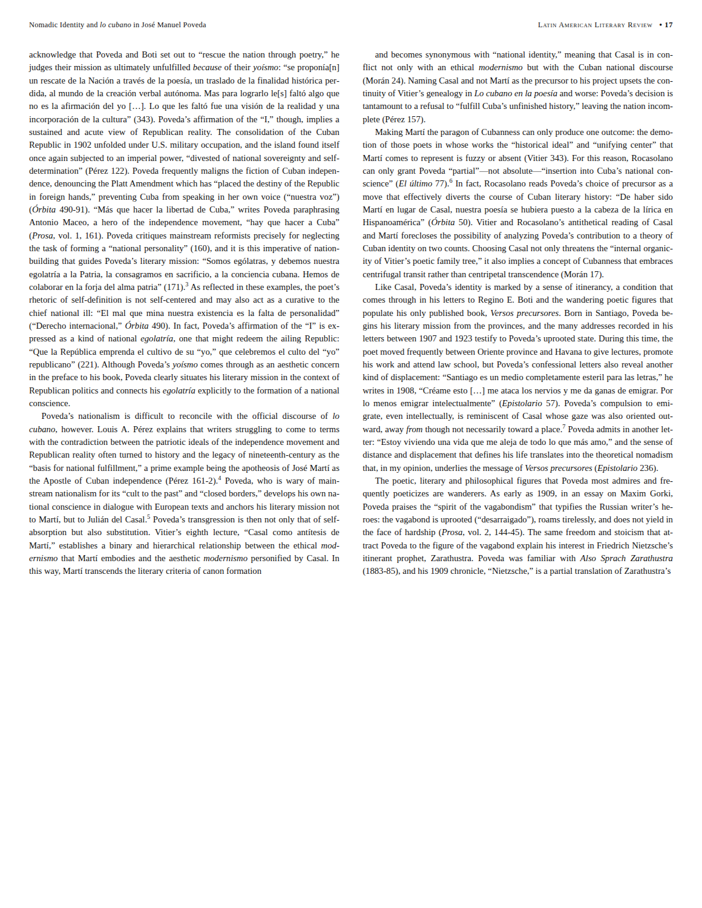Nomadic Identity and lo cubano in José Manuel Poveda Latin American Literary Review • 17
acknowledge that Poveda and Boti set out to “rescue the nation through poetry,” he judges their mission as ultimately unfulfilled because of their yoísmo: “se proponía[n] un rescate de la Nación a través de la poesía, un traslado de la finalidad histórica perdida, al mundo de la creación verbal autónoma. Mas para lograrlo le[s] faltó algo que no es la afirmación del yo […]. Lo que les faltó fue una visión de la realidad y una incorporación de la cultura” (343). Poveda’s affirmation of the “I,” though, implies a sustained and acute view of Republican reality. The consolidation of the Cuban Republic in 1902 unfolded under U.S. military occupation, and the island found itself once again subjected to an imperial power, “divested of national sovereignty and self-determination” (Pérez 122). Poveda frequently maligns the fiction of Cuban independence, denouncing the Platt Amendment which has “placed the destiny of the Republic in foreign hands,” preventing Cuba from speaking in her own voice (“nuestra voz”) (Órbita 490-91). “Más que hacer la libertad de Cuba,” writes Poveda paraphrasing Antonio Maceo, a hero of the independence movement, “hay que hacer a Cuba” (Prosa, vol. 1, 161). Poveda critiques mainstream reformists precisely for neglecting the task of forming a “national personality” (160), and it is this imperative of nation-building that guides Poveda’s literary mission: “Somos ególatras, y debemos nuestra egolatría a la Patria, la consagramos en sacrificio, a la conciencia cubana. Hemos de colaborar en la forja del alma patria” (171).3 As reflected in these examples, the poet’s rhetoric of self-definition is not self-centered and may also act as a curative to the chief national ill: “El mal que mina nuestra existencia es la falta de personalidad” (“Derecho internacional,” Órbita 490). In fact, Poveda’s affirmation of the “I” is expressed as a kind of national egolatría, one that might redeem the ailing Republic: “Que la República emprenda el cultivo de su “yo,” que celebremos el culto del “yo” republicano” (221). Although Poveda’s yoísmo comes through as an aesthetic concern in the preface to his book, Poveda clearly situates his literary mission in the context of Republican politics and connects his egolatría explicitly to the formation of a national conscience.
Poveda’s nationalism is difficult to reconcile with the official discourse of lo cubano, however. Louis A. Pérez explains that writers struggling to come to terms with the contradiction between the patriotic ideals of the independence movement and Republican reality often turned to history and the legacy of nineteenth-century as the “basis for national fulfillment,” a prime example being the apotheosis of José Martí as the Apostle of Cuban independence (Pérez 161-2).4 Poveda, who is wary of mainstream nationalism for its “cult to the past” and “closed borders,” develops his own national conscience in dialogue with European texts and anchors his literary mission not to Martí, but to Julián del Casal.5 Poveda’s transgression is then not only that of self-absorption but also substitution. Vitier’s eighth lecture, “Casal como antítesis de Martí,” establishes a binary and hierarchical relationship between the ethical modernismo that Martí embodies and the aesthetic modernismo personified by Casal. In this way, Martí transcends the literary criteria of canon formation
and becomes synonymous with “national identity,” meaning that Casal is in conflict not only with an ethical modernismo but with the Cuban national discourse (Morán 24). Naming Casal and not Martí as the precursor to his project upsets the continuity of Vitier’s genealogy in Lo cubano en la poesía and worse: Poveda’s decision is tantamount to a refusal to “fulfill Cuba’s unfinished history,” leaving the nation incomplete (Pérez 157).
Making Martí the paragon of Cubanness can only produce one outcome: the demotion of those poets in whose works the “historical ideal” and “unifying center” that Martí comes to represent is fuzzy or absent (Vitier 343). For this reason, Rocasolano can only grant Poveda “partial”—not absolute—“insertion into Cuba’s national conscience” (El último 77).6 In fact, Rocasolano reads Poveda’s choice of precursor as a move that effectively diverts the course of Cuban literary history: “De haber sido Martí en lugar de Casal, nuestra poesía se hubiera puesto a la cabeza de la lírica en Hispanoamérica” (Órbita 50). Vitier and Rocasolano’s antithetical reading of Casal and Martí forecloses the possibility of analyzing Poveda’s contribution to a theory of Cuban identity on two counts. Choosing Casal not only threatens the “internal organicity of Vitier’s poetic family tree,” it also implies a concept of Cubanness that embraces centrifugal transit rather than centripetal transcendence (Morán 17).
Like Casal, Poveda’s identity is marked by a sense of itinerancy, a condition that comes through in his letters to Regino E. Boti and the wandering poetic figures that populate his only published book, Versos precursores. Born in Santiago, Poveda begins his literary mission from the provinces, and the many addresses recorded in his letters between 1907 and 1923 testify to Poveda’s uprooted state. During this time, the poet moved frequently between Oriente province and Havana to give lectures, promote his work and attend law school, but Poveda’s confessional letters also reveal another kind of displacement: “Santiago es un medio completamente esteril para las letras,” he writes in 1908, “Créame esto […] me ataca los nervios y me da ganas de emigrar. Por lo menos emigrar intelectualmente” (Epistolario 57). Poveda’s compulsion to emigrate, even intellectually, is reminiscent of Casal whose gaze was also oriented outward, away from though not necessarily toward a place.7 Poveda admits in another letter: “Estoy viviendo una vida que me aleja de todo lo que más amo,” and the sense of distance and displacement that defines his life translates into the theoretical nomadism that, in my opinion, underlies the message of Versos precursores (Epistolario 236).
The poetic, literary and philosophical figures that Poveda most admires and frequently poeticizes are wanderers. As early as 1909, in an essay on Maxim Gorki, Poveda praises the “spirit of the vagabondism” that typifies the Russian writer’s heroes: the vagabond is uprooted (“desarraigado”), roams tirelessly, and does not yield in the face of hardship (Prosa, vol. 2, 144-45). The same freedom and stoicism that attract Poveda to the figure of the vagabond explain his interest in Friedrich Nietzsche’s itinerant prophet, Zarathustra. Poveda was familiar with Also Sprach Zarathustra (1883-85), and his 1909 chronicle, “Nietzsche,” is a partial translation of Zarathustra’s